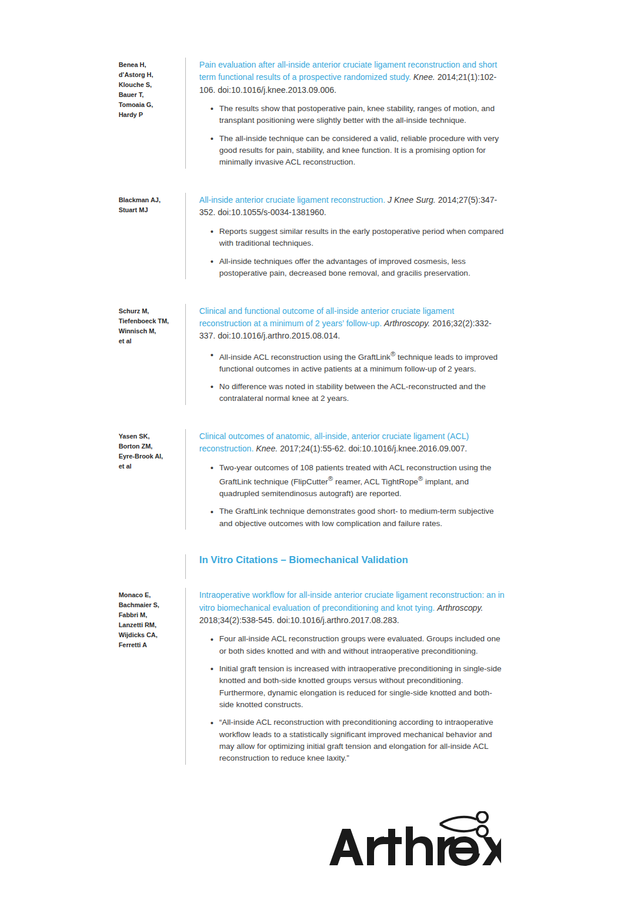Benea H,
d’Astorg H,
Klouche S,
Bauer T,
Tomoaia G,
Hardy P
Pain evaluation after all-inside anterior cruciate ligament reconstruction and short term functional results of a prospective randomized study. Knee. 2014;21(1):102-106. doi:10.1016/j.knee.2013.09.006.
The results show that postoperative pain, knee stability, ranges of motion, and transplant positioning were slightly better with the all-inside technique.
The all-inside technique can be considered a valid, reliable procedure with very good results for pain, stability, and knee function. It is a promising option for minimally invasive ACL reconstruction.
Blackman AJ,
Stuart MJ
All-inside anterior cruciate ligament reconstruction. J Knee Surg. 2014;27(5):347-352. doi:10.1055/s-0034-1381960.
Reports suggest similar results in the early postoperative period when compared with traditional techniques.
All-inside techniques offer the advantages of improved cosmesis, less postoperative pain, decreased bone removal, and gracilis preservation.
Schurz M,
Tiefenboeck TM,
Winnisch M,
et al
Clinical and functional outcome of all-inside anterior cruciate ligament reconstruction at a minimum of 2 years’ follow-up. Arthroscopy. 2016;32(2):332-337. doi:10.1016/j.arthro.2015.08.014.
All-inside ACL reconstruction using the GraftLink® technique leads to improved functional outcomes in active patients at a minimum follow-up of 2 years.
No difference was noted in stability between the ACL-reconstructed and the contralateral normal knee at 2 years.
Yasen SK,
Borton ZM,
Eyre-Brook AI,
et al
Clinical outcomes of anatomic, all-inside, anterior cruciate ligament (ACL) reconstruction. Knee. 2017;24(1):55-62. doi:10.1016/j.knee.2016.09.007.
Two-year outcomes of 108 patients treated with ACL reconstruction using the GraftLink technique (FlipCutter® reamer, ACL TightRope® implant, and quadrupled semitendinosus autograft) are reported.
The GraftLink technique demonstrates good short- to medium-term subjective and objective outcomes with low complication and failure rates.
In Vitro Citations – Biomechanical Validation
Monaco E,
Bachmaier S,
Fabbri M,
Lanzetti RM,
Wijdicks CA,
Ferretti A
Intraoperative workflow for all-inside anterior cruciate ligament reconstruction: an in vitro biomechanical evaluation of preconditioning and knot tying. Arthroscopy. 2018;34(2):538-545. doi:10.1016/j.arthro.2017.08.283.
Four all-inside ACL reconstruction groups were evaluated. Groups included one or both sides knotted and with and without intraoperative preconditioning.
Initial graft tension is increased with intraoperative preconditioning in single-side knotted and both-side knotted groups versus without preconditioning. Furthermore, dynamic elongation is reduced for single-side knotted and both-side knotted constructs.
“All-inside ACL reconstruction with preconditioning according to intraoperative workflow leads to a statistically significant improved mechanical behavior and may allow for optimizing initial graft tension and elongation for all-inside ACL reconstruction to reduce knee laxity.”
®